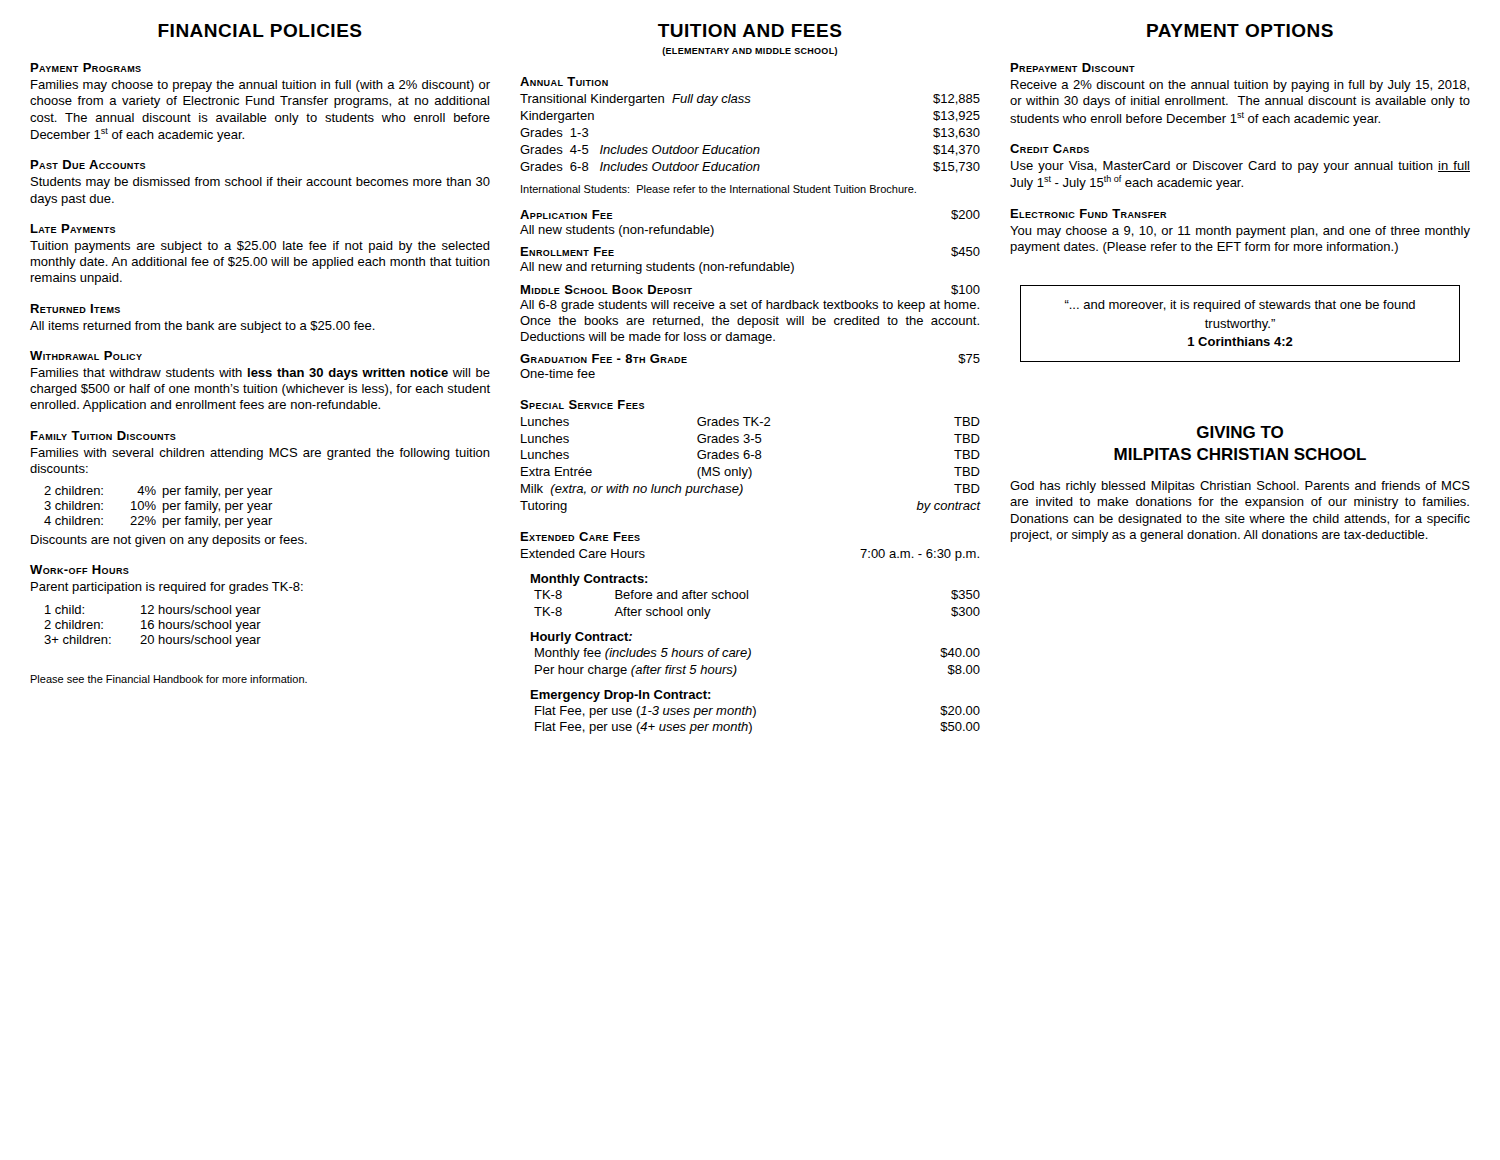FINANCIAL POLICIES
Payment Programs
Families may choose to prepay the annual tuition in full (with a 2% discount) or choose from a variety of Electronic Fund Transfer programs, at no additional cost. The annual discount is available only to students who enroll before December 1st of each academic year.
Past Due Accounts
Students may be dismissed from school if their account becomes more than 30 days past due.
Late Payments
Tuition payments are subject to a $25.00 late fee if not paid by the selected monthly date. An additional fee of $25.00 will be applied each month that tuition remains unpaid.
Returned Items
All items returned from the bank are subject to a $25.00 fee.
Withdrawal Policy
Families that withdraw students with less than 30 days written notice will be charged $500 or half of one month’s tuition (whichever is less), for each student enrolled. Application and enrollment fees are non-refundable.
Family Tuition Discounts
Families with several children attending MCS are granted the following tuition discounts:
2 children: 4% per family, per year
3 children: 10% per family, per year
4 children: 22% per family, per year
Discounts are not given on any deposits or fees.
Work-off Hours
Parent participation is required for grades TK-8:
1 child: 12 hours/school year
2 children: 16 hours/school year
3+ children: 20 hours/school year
Please see the Financial Handbook for more information.
TUITION AND FEES
(ELEMENTARY AND MIDDLE SCHOOL)
Annual Tuition
| Transitional Kindergarten Full day class | $12,885 |
| Kindergarten | $13,925 |
| Grades 1-3 | $13,630 |
| Grades 4-5 Includes Outdoor Education | $14,370 |
| Grades 6-8 Includes Outdoor Education | $15,730 |
International Students: Please refer to the International Student Tuition Brochure.
Application Fee$200
All new students (non-refundable)
Enrollment Fee$450
All new and returning students (non-refundable)
Middle School Book Deposit$100
All 6-8 grade students will receive a set of hardback textbooks to keep at home. Once the books are returned, the deposit will be credited to the account. Deductions will be made for loss or damage.
Graduation Fee - 8th Grade$75
One-time fee
Special Service Fees
| Lunches | Grades TK-2 | TBD |
| Lunches | Grades 3-5 | TBD |
| Lunches | Grades 6-8 | TBD |
| Extra Entrée | (MS only) | TBD |
| Milk (extra, or with no lunch purchase) | TBD |
| Tutoring | | by contract |
Extended Care Fees
| Extended Care Hours | 7:00 a.m. - 6:30 p.m. |
Monthly Contracts:
| TK-8 | Before and after school | $350 |
| TK-8 | After school only | $300 |
Hourly Contract:
| Monthly fee (includes 5 hours of care) | $40.00 |
| Per hour charge (after first 5 hours) | $8.00 |
Emergency Drop-In Contract:
| Flat Fee, per use ( 1-3 uses per month ) | $20.00 |
| Flat Fee, per use ( 4+ uses per month ) | $50.00 |
PAYMENT OPTIONS
Prepayment Discount
Receive a 2% discount on the annual tuition by paying in full by July 15, 2018, or within 30 days of initial enrollment. The annual discount is available only to students who enroll before December 1st of each academic year.
Credit Cards
Use your Visa, MasterCard or Discover Card to pay your annual tuition in full July 1st - July 15th of each academic year.
Electronic Fund Transfer
You may choose a 9, 10, or 11 month payment plan, and one of three monthly payment dates. (Please refer to the EFT form for more information.)
“... and moreover, it is required of stewards that one be found trustworthy.”
1 Corinthians 4:2
GIVING TO
MILPITAS CHRISTIAN SCHOOL
God has richly blessed Milpitas Christian School. Parents and friends of MCS are invited to make donations for the expansion of our ministry to families. Donations can be designated to the site where the child attends, for a specific project, or simply as a general donation. All donations are tax-deductible.